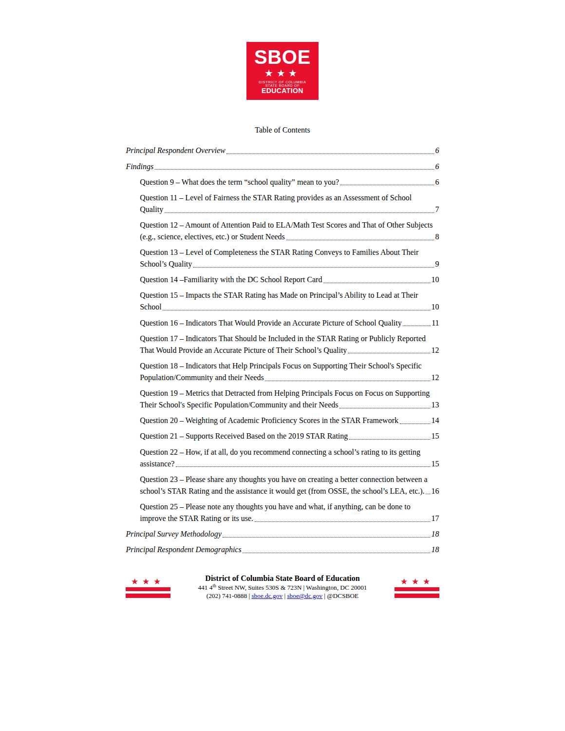SBOE ★★★ District of Columbia State Board of Education
Table of Contents
Principal Respondent Overview 6
Findings 6
Question 9 – What does the term “school quality” mean to you? 6
Question 11 – Level of Fairness the STAR Rating provides as an Assessment of School Quality 7
Question 12 – Amount of Attention Paid to ELA/Math Test Scores and That of Other Subjects (e.g., science, electives, etc.) or Student Needs 8
Question 13 – Level of Completeness the STAR Rating Conveys to Families About Their School’s Quality 9
Question 14 –Familiarity with the DC School Report Card 10
Question 15 – Impacts the STAR Rating has Made on Principal’s Ability to Lead at Their School 10
Question 16 – Indicators That Would Provide an Accurate Picture of School Quality 11
Question 17 – Indicators That Should be Included in the STAR Rating or Publicly Reported That Would Provide an Accurate Picture of Their School’s Quality 12
Question 18 – Indicators that Help Principals Focus on Supporting Their School's Specific Population/Community and their Needs 12
Question 19 – Metrics that Detracted from Helping Principals Focus on Focus on Supporting Their School's Specific Population/Community and their Needs 13
Question 20 – Weighting of Academic Proficiency Scores in the STAR Framework 14
Question 21 – Supports Received Based on the 2019 STAR Rating 15
Question 22 – How, if at all, do you recommend connecting a school’s rating to its getting assistance? 15
Question 23 – Please share any thoughts you have on creating a better connection between a school’s STAR Rating and the assistance it would get (from OSSE, the school’s LEA, etc.). 16
Question 25 – Please note any thoughts you have and what, if anything, can be done to improve the STAR Rating or its use. 17
Principal Survey Methodology 18
Principal Respondent Demographics 18
★★★
District of Columbia State Board of Education 441 4th Street NW, Suites 530S & 723N | Washington, DC 20001
(202) 741-0888 | sboe.dc.gov | sboe@dc.gov | @DCSBOE
★★★